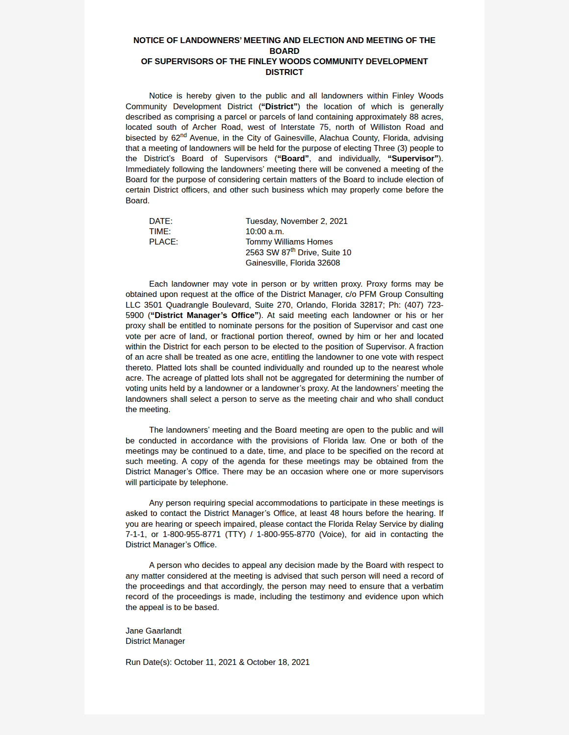Notice of Landowners’ Meeting and Election and Meeting of the Board
of Supervisors of the Finley Woods Community Development District
Notice is hereby given to the public and all landowners within Finley Woods Community Development District (“District”) the location of which is generally described as comprising a parcel or parcels of land containing approximately 88 acres, located south of Archer Road, west of Interstate 75, north of Williston Road and bisected by 62nd Avenue, in the City of Gainesville, Alachua County, Florida, advising that a meeting of landowners will be held for the purpose of electing Three (3) people to the District’s Board of Supervisors (“Board”, and individually, “Supervisor”). Immediately following the landowners’ meeting there will be convened a meeting of the Board for the purpose of considering certain matters of the Board to include election of certain District officers, and other such business which may properly come before the Board.
| DATE: | Tuesday, November 2, 2021 |
| TIME: | 10:00 a.m. |
| PLACE: | Tommy Williams Homes 2563 SW 87 th Drive, Suite 10 Gainesville, Florida 32608 |
Each landowner may vote in person or by written proxy. Proxy forms may be obtained upon request at the office of the District Manager, c/o PFM Group Consulting LLC 3501 Quadrangle Boulevard, Suite 270, Orlando, Florida 32817; Ph: (407) 723-5900 (“District Manager’s Office”). At said meeting each landowner or his or her proxy shall be entitled to nominate persons for the position of Supervisor and cast one vote per acre of land, or fractional portion thereof, owned by him or her and located within the District for each person to be elected to the position of Supervisor. A fraction of an acre shall be treated as one acre, entitling the landowner to one vote with respect thereto. Platted lots shall be counted individually and rounded up to the nearest whole acre. The acreage of platted lots shall not be aggregated for determining the number of voting units held by a landowner or a landowner’s proxy. At the landowners’ meeting the landowners shall select a person to serve as the meeting chair and who shall conduct the meeting.
The landowners’ meeting and the Board meeting are open to the public and will be conducted in accordance with the provisions of Florida law. One or both of the meetings may be continued to a date, time, and place to be specified on the record at such meeting. A copy of the agenda for these meetings may be obtained from the District Manager’s Office. There may be an occasion where one or more supervisors will participate by telephone.
Any person requiring special accommodations to participate in these meetings is asked to contact the District Manager’s Office, at least 48 hours before the hearing. If you are hearing or speech impaired, please contact the Florida Relay Service by dialing 7-1-1, or 1-800-955-8771 (TTY) / 1-800-955-8770 (Voice), for aid in contacting the District Manager’s Office.
A person who decides to appeal any decision made by the Board with respect to any matter considered at the meeting is advised that such person will need a record of the proceedings and that accordingly, the person may need to ensure that a verbatim record of the proceedings is made, including the testimony and evidence upon which the appeal is to be based.
Jane Gaarlandt
District Manager
Run Date(s): October 11, 2021 & October 18, 2021